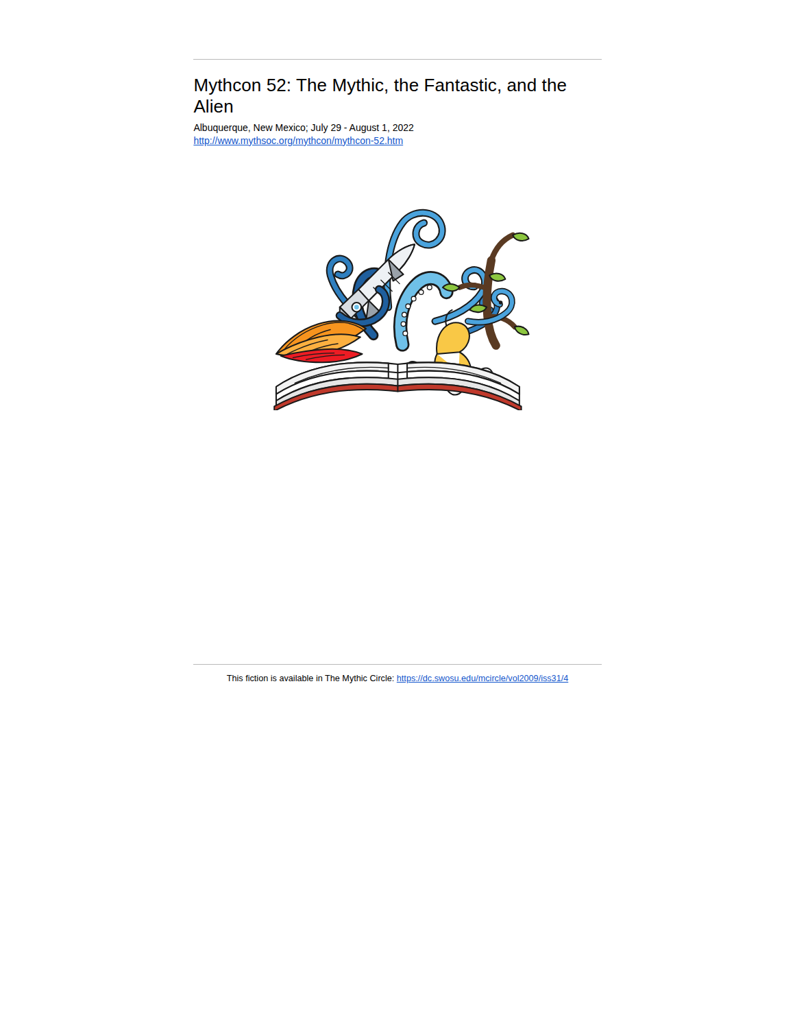Mythcon 52: The Mythic, the Fantastic, and the Alien
Albuquerque, New Mexico; July 29 - August 1, 2022
http://www.mythsoc.org/mythcon/mythcon-52.htm
This fiction is available in The Mythic Circle: https://dc.swosu.edu/mcircle/vol2009/iss31/4